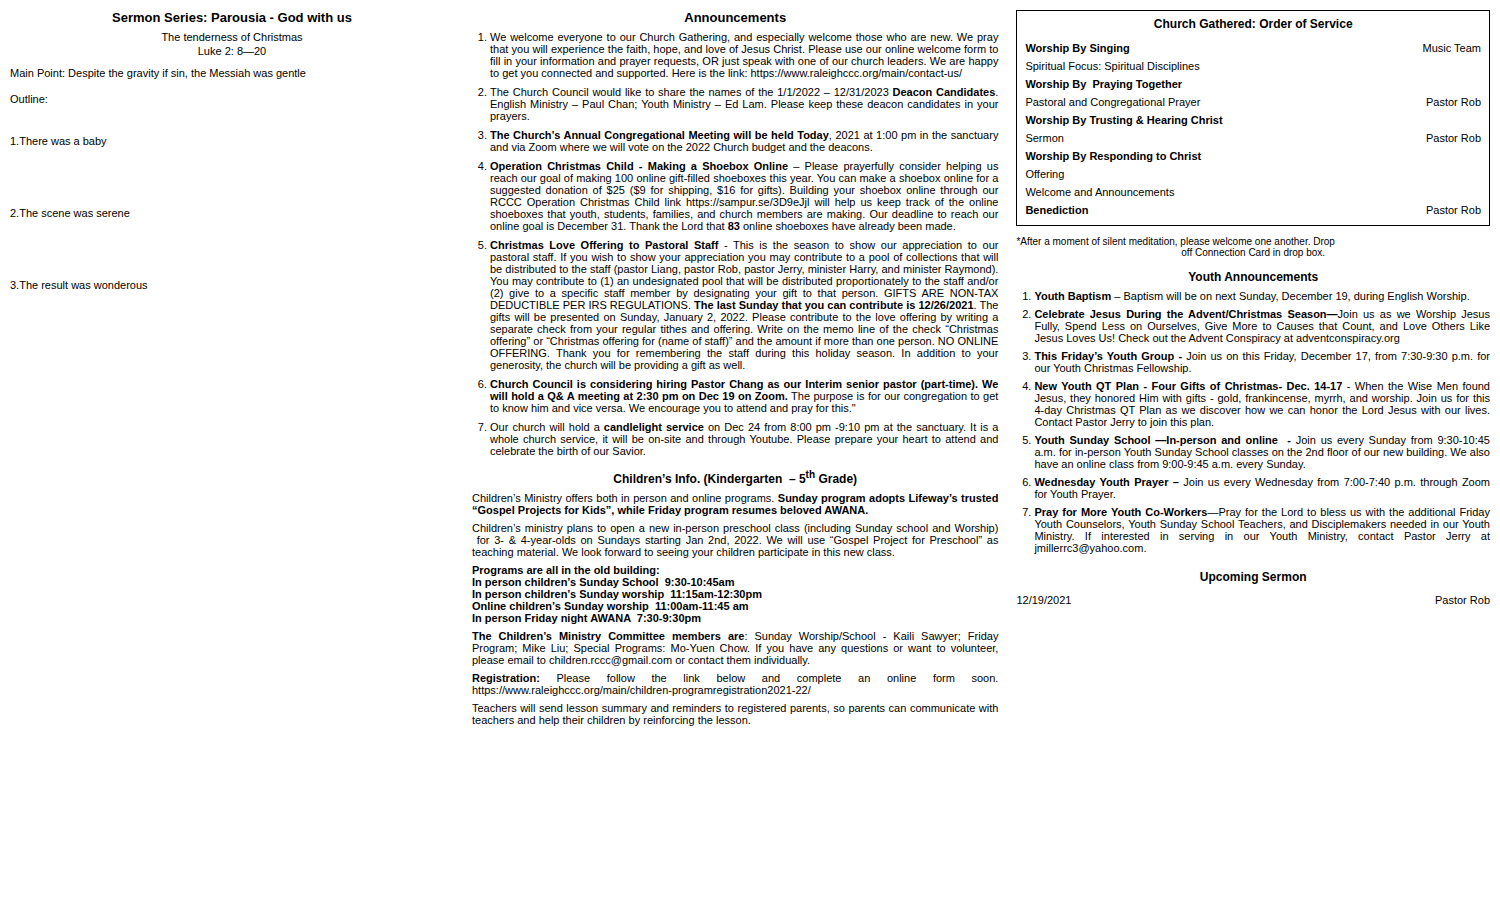Sermon Series: Parousia - God with us
The tenderness of Christmas
Luke 2: 8—20
Main Point: Despite the gravity if sin, the Messiah was gentle
Outline:
1.There was a baby
2.The scene was serene
3.The result was wonderous
Announcements
We welcome everyone to our Church Gathering, and especially welcome those who are new. We pray that you will experience the faith, hope, and love of Jesus Christ. Please use our online welcome form to fill in your information and prayer requests, OR just speak with one of our church leaders. We are happy to get you connected and supported. Here is the link: https://www.raleighccc.org/main/contact-us/
The Church Council would like to share the names of the 1/1/2022 – 12/31/2023 Deacon Candidates. English Ministry – Paul Chan; Youth Ministry – Ed Lam. Please keep these deacon candidates in your prayers.
The Church’s Annual Congregational Meeting will be held Today, 2021 at 1:00 pm in the sanctuary and via Zoom where we will vote on the 2022 Church budget and the deacons.
Operation Christmas Child - Making a Shoebox Online – Please prayerfully consider helping us reach our goal of making 100 online gift-filled shoeboxes this year. You can make a shoebox online for a suggested donation of $25 ($9 for shipping, $16 for gifts). Building your shoebox online through our RCCC Operation Christmas Child link https://sampur.se/3D9eJjl will help us keep track of the online shoeboxes that youth, students, families, and church members are making. Our deadline to reach our online goal is December 31. Thank the Lord that 83 online shoeboxes have already been made.
Christmas Love Offering to Pastoral Staff - This is the season to show our appreciation to our pastoral staff. If you wish to show your appreciation you may contribute to a pool of collections that will be distributed to the staff (pastor Liang, pastor Rob, pastor Jerry, minister Harry, and minister Raymond). You may contribute to (1) an undesignated pool that will be distributed proportionately to the staff and/or (2) give to a specific staff member by designating your gift to that person. GIFTS ARE NON-TAX DEDUCTIBLE PER IRS REGULATIONS. The last Sunday that you can contribute is 12/26/2021. The gifts will be presented on Sunday, January 2, 2022. Please contribute to the love offering by writing a separate check from your regular tithes and offering. Write on the memo line of the check “Christmas offering” or “Christmas offering for (name of staff)” and the amount if more than one person. NO ONLINE OFFERING. Thank you for remembering the staff during this holiday season. In addition to your generosity, the church will be providing a gift as well.
Church Council is considering hiring Pastor Chang as our Interim senior pastor (part-time). We will hold a Q& A meeting at 2:30 pm on Dec 19 on Zoom. The purpose is for our congregation to get to know him and vice versa. We encourage you to attend and pray for this."
Our church will hold a candlelight service on Dec 24 from 8:00 pm -9:10 pm at the sanctuary. It is a whole church service, it will be on-site and through Youtube. Please prepare your heart to attend and celebrate the birth of our Savior.
Children’s Info. (Kindergarten – 5th Grade)
Children’s Ministry offers both in person and online programs. Sunday program adopts Lifeway’s trusted “Gospel Projects for Kids”, while Friday program resumes beloved AWANA.
Children’s ministry plans to open a new in-person preschool class (including Sunday school and Worship) for 3- & 4-year-olds on Sundays starting Jan 2nd, 2022. We will use “Gospel Project for Preschool” as teaching material. We look forward to seeing your children participate in this new class.
Programs are all in the old building:
In person children’s Sunday School 9:30-10:45am
In person children’s Sunday worship 11:15am-12:30pm
Online children’s Sunday worship 11:00am-11:45 am
In person Friday night AWANA 7:30-9:30pm
The Children’s Ministry Committee members are: Sunday Worship/School - Kaili Sawyer; Friday Program; Mike Liu; Special Programs: Mo-Yuen Chow. If you have any questions or want to volunteer, please email to children.rccc@gmail.com or contact them individually.
Registration: Please follow the link below and complete an online form soon. https://www.raleighccc.org/main/children-programregistration2021-22/
Teachers will send lesson summary and reminders to registered parents, so parents can communicate with teachers and help their children by reinforcing the lesson.
Church Gathered: Order of Service
| Worship By Singing | Music Team |
| Spiritual Focus: Spiritual Disciplines |
| Worship By Praying Together |
| Pastoral and Congregational Prayer | Pastor Rob |
| Worship By Trusting & Hearing Christ |
| Sermon | Pastor Rob |
| Worship By Responding to Christ |
| Offering |
| Welcome and Announcements |
| Benediction | Pastor Rob |
*After a moment of silent meditation, please welcome one another. Drop off Connection Card in drop box.
Youth Announcements
Youth Baptism – Baptism will be on next Sunday, December 19, during English Worship.
Celebrate Jesus During the Advent/Christmas Season—Join us as we Worship Jesus Fully, Spend Less on Ourselves, Give More to Causes that Count, and Love Others Like Jesus Loves Us! Check out the Advent Conspiracy at adventconspiracy.org
This Friday’s Youth Group - Join us on this Friday, December 17, from 7:30-9:30 p.m. for our Youth Christmas Fellowship.
New Youth QT Plan - Four Gifts of Christmas- Dec. 14-17 - When the Wise Men found Jesus, they honored Him with gifts - gold, frankincense, myrrh, and worship. Join us for this 4-day Christmas QT Plan as we discover how we can honor the Lord Jesus with our lives. Contact Pastor Jerry to join this plan.
Youth Sunday School —In-person and online - Join us every Sunday from 9:30-10:45 a.m. for in-person Youth Sunday School classes on the 2nd floor of our new building. We also have an online class from 9:00-9:45 a.m. every Sunday.
Wednesday Youth Prayer – Join us every Wednesday from 7:00-7:40 p.m. through Zoom for Youth Prayer.
Pray for More Youth Co-Workers—Pray for the Lord to bless us with the additional Friday Youth Counselors, Youth Sunday School Teachers, and Disciplemakers needed in our Youth Ministry. If interested in serving in our Youth Ministry, contact Pastor Jerry at jmillerrc3@yahoo.com.
Upcoming Sermon
12/19/2021 Pastor Rob